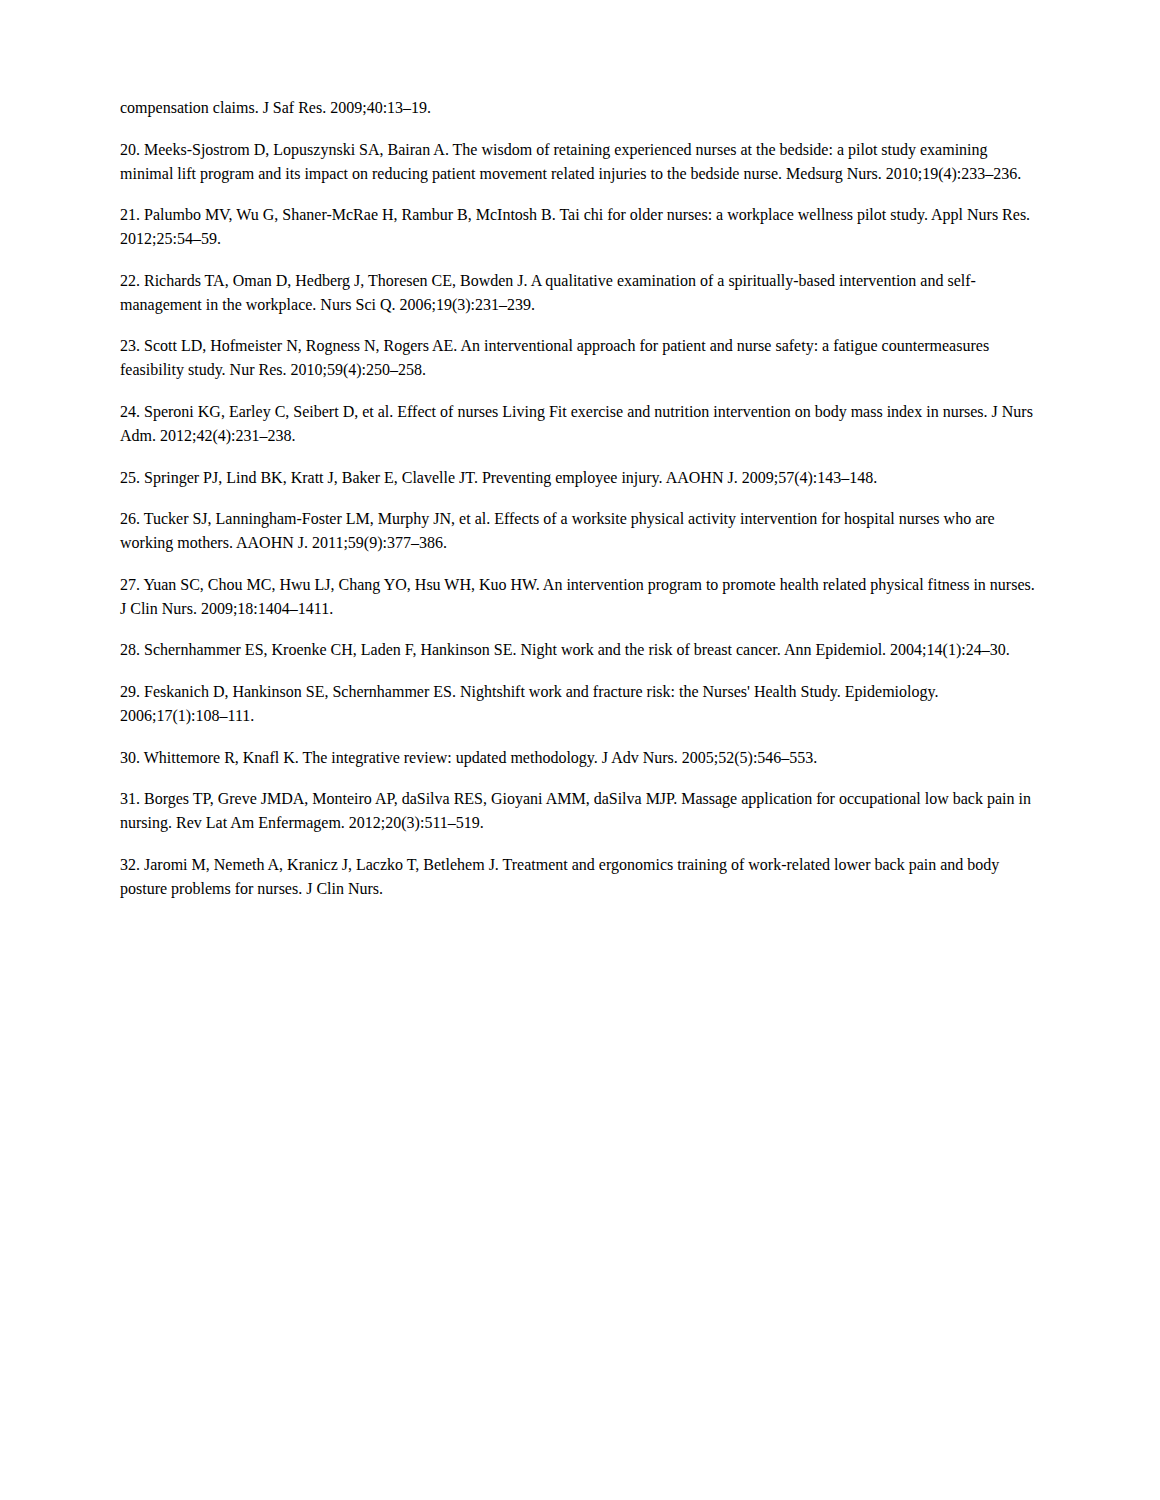compensation claims. J Saf Res. 2009;40:13–19.
20. Meeks-Sjostrom D, Lopuszynski SA, Bairan A. The wisdom of retaining experienced nurses at the bedside: a pilot study examining minimal lift program and its impact on reducing patient movement related injuries to the bedside nurse. Medsurg Nurs. 2010;19(4):233–236.
21. Palumbo MV, Wu G, Shaner-McRae H, Rambur B, McIntosh B. Tai chi for older nurses: a workplace wellness pilot study. Appl Nurs Res. 2012;25:54–59.
22. Richards TA, Oman D, Hedberg J, Thoresen CE, Bowden J. A qualitative examination of a spiritually-based intervention and self-management in the workplace. Nurs Sci Q. 2006;19(3):231–239.
23. Scott LD, Hofmeister N, Rogness N, Rogers AE. An interventional approach for patient and nurse safety: a fatigue countermeasures feasibility study. Nur Res. 2010;59(4):250–258.
24. Speroni KG, Earley C, Seibert D, et al. Effect of nurses Living Fit exercise and nutrition intervention on body mass index in nurses. J Nurs Adm. 2012;42(4):231–238.
25. Springer PJ, Lind BK, Kratt J, Baker E, Clavelle JT. Preventing employee injury. AAOHN J. 2009;57(4):143–148.
26. Tucker SJ, Lanningham-Foster LM, Murphy JN, et al. Effects of a worksite physical activity intervention for hospital nurses who are working mothers. AAOHN J. 2011;59(9):377–386.
27. Yuan SC, Chou MC, Hwu LJ, Chang YO, Hsu WH, Kuo HW. An intervention program to promote health related physical fitness in nurses. J Clin Nurs. 2009;18:1404–1411.
28. Schernhammer ES, Kroenke CH, Laden F, Hankinson SE. Night work and the risk of breast cancer. Ann Epidemiol. 2004;14(1):24–30.
29. Feskanich D, Hankinson SE, Schernhammer ES. Nightshift work and fracture risk: the Nurses' Health Study. Epidemiology. 2006;17(1):108–111.
30. Whittemore R, Knafl K. The integrative review: updated methodology. J Adv Nurs. 2005;52(5):546–553.
31. Borges TP, Greve JMDA, Monteiro AP, daSilva RES, Gioyani AMM, daSilva MJP. Massage application for occupational low back pain in nursing. Rev Lat Am Enfermagem. 2012;20(3):511–519.
32. Jaromi M, Nemeth A, Kranicz J, Laczko T, Betlehem J. Treatment and ergonomics training of work-related lower back pain and body posture problems for nurses. J Clin Nurs.